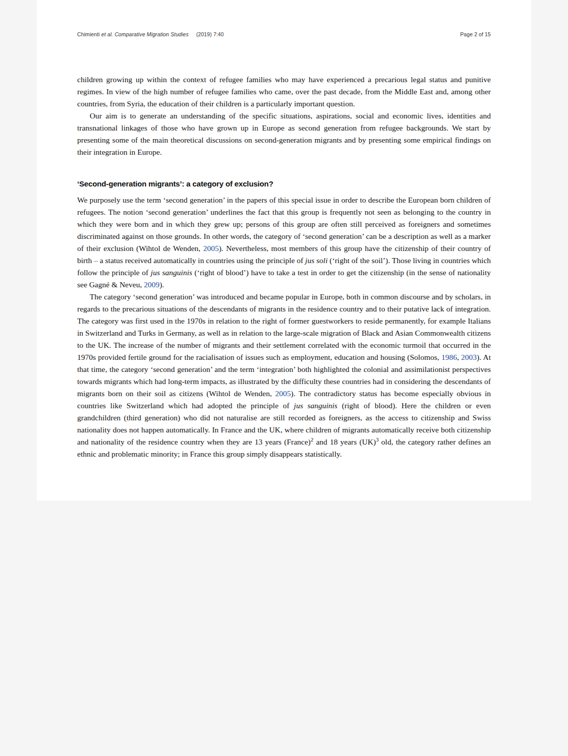Chimienti et al. Comparative Migration Studies (2019) 7:40
Page 2 of 15
children growing up within the context of refugee families who may have experienced a precarious legal status and punitive regimes. In view of the high number of refugee families who came, over the past decade, from the Middle East and, among other countries, from Syria, the education of their children is a particularly important question.
Our aim is to generate an understanding of the specific situations, aspirations, social and economic lives, identities and transnational linkages of those who have grown up in Europe as second generation from refugee backgrounds. We start by presenting some of the main theoretical discussions on second-generation migrants and by presenting some empirical findings on their integration in Europe.
‘Second-generation migrants’: a category of exclusion?
We purposely use the term ‘second generation’ in the papers of this special issue in order to describe the European born children of refugees. The notion ‘second generation’ underlines the fact that this group is frequently not seen as belonging to the country in which they were born and in which they grew up; persons of this group are often still perceived as foreigners and sometimes discriminated against on those grounds. In other words, the category of ‘second generation’ can be a description as well as a marker of their exclusion (Wihtol de Wenden, 2005). Nevertheless, most members of this group have the citizenship of their country of birth – a status received automatically in countries using the principle of jus soli (‘right of the soil’). Those living in countries which follow the principle of jus sanguinis (‘right of blood’) have to take a test in order to get the citizenship (in the sense of nationality see Gagné & Neveu, 2009).
The category ‘second generation’ was introduced and became popular in Europe, both in common discourse and by scholars, in regards to the precarious situations of the descendants of migrants in the residence country and to their putative lack of integration. The category was first used in the 1970s in relation to the right of former guestworkers to reside permanently, for example Italians in Switzerland and Turks in Germany, as well as in relation to the large-scale migration of Black and Asian Commonwealth citizens to the UK. The increase of the number of migrants and their settlement correlated with the economic turmoil that occurred in the 1970s provided fertile ground for the racialisation of issues such as employment, education and housing (Solomos, 1986, 2003). At that time, the category ‘second generation’ and the term ‘integration’ both highlighted the colonial and assimilationist perspectives towards migrants which had long-term impacts, as illustrated by the difficulty these countries had in considering the descendants of migrants born on their soil as citizens (Wihtol de Wenden, 2005). The contradictory status has become especially obvious in countries like Switzerland which had adopted the principle of jus sanguinis (right of blood). Here the children or even grandchildren (third generation) who did not naturalise are still recorded as foreigners, as the access to citizenship and Swiss nationality does not happen automatically. In France and the UK, where children of migrants automatically receive both citizenship and nationality of the residence country when they are 13 years (France)2 and 18 years (UK)3 old, the category rather defines an ethnic and problematic minority; in France this group simply disappears statistically.